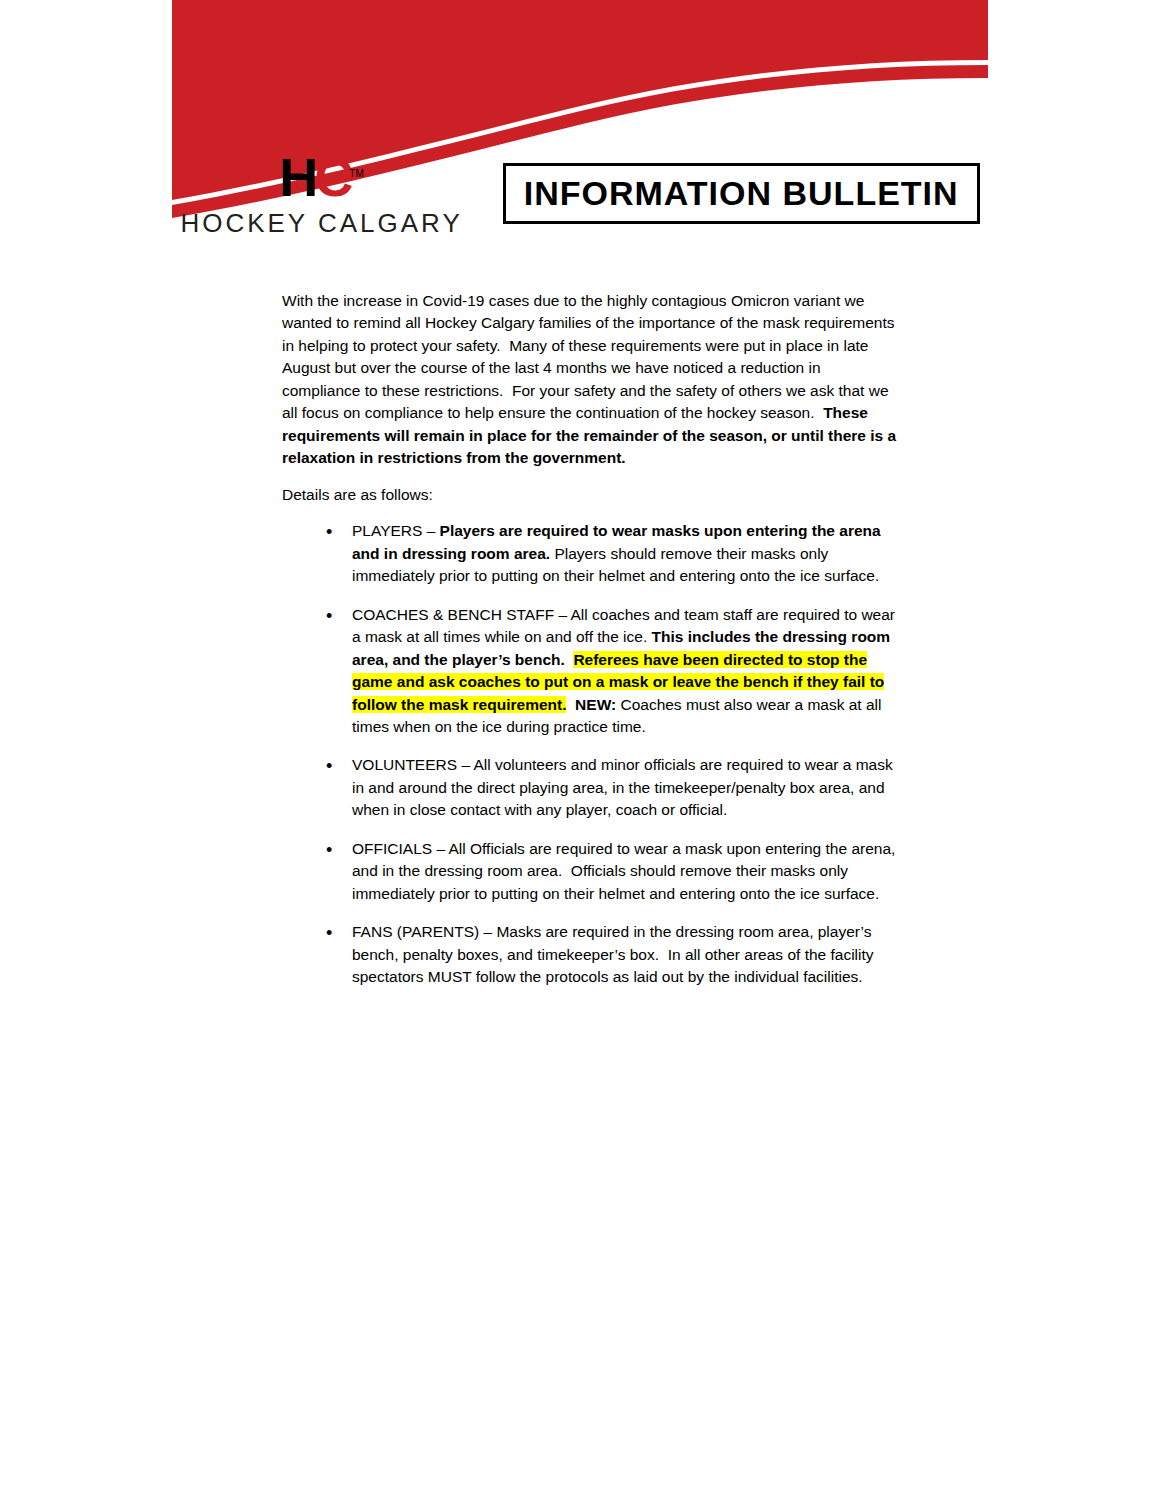HCTM
HOCKEY CALGARY
INFORMATION BULLETIN
With the increase in Covid-19 cases due to the highly contagious Omicron variant we wanted to remind all Hockey Calgary families of the importance of the mask requirements in helping to protect your safety. Many of these requirements were put in place in late August but over the course of the last 4 months we have noticed a reduction in compliance to these restrictions. For your safety and the safety of others we ask that we all focus on compliance to help ensure the continuation of the hockey season. These requirements will remain in place for the remainder of the season, or until there is a relaxation in restrictions from the government.
Details are as follows:
PLAYERS – Players are required to wear masks upon entering the arena and in dressing room area. Players should remove their masks only immediately prior to putting on their helmet and entering onto the ice surface.
COACHES & BENCH STAFF – All coaches and team staff are required to wear a mask at all times while on and off the ice. This includes the dressing room area, and the player’s bench. Referees have been directed to stop the game and ask coaches to put on a mask or leave the bench if they fail to follow the mask requirement. NEW: Coaches must also wear a mask at all times when on the ice during practice time.
VOLUNTEERS – All volunteers and minor officials are required to wear a mask in and around the direct playing area, in the timekeeper/penalty box area, and when in close contact with any player, coach or official.
OFFICIALS – All Officials are required to wear a mask upon entering the arena, and in the dressing room area. Officials should remove their masks only immediately prior to putting on their helmet and entering onto the ice surface.
FANS (PARENTS) – Masks are required in the dressing room area, player’s bench, penalty boxes, and timekeeper’s box. In all other areas of the facility spectators MUST follow the protocols as laid out by the individual facilities.